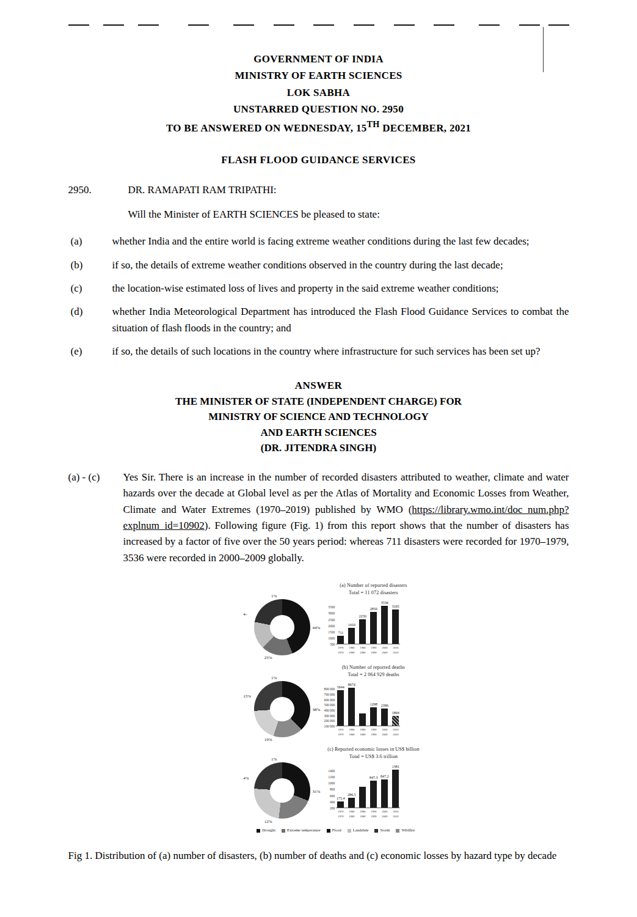GOVERNMENT OF INDIA
MINISTRY OF EARTH SCIENCES
LOK SABHA
UNSTARRED QUESTION NO. 2950
TO BE ANSWERED ON WEDNESDAY, 15TH DECEMBER, 2021
FLASH FLOOD GUIDANCE SERVICES
2950.
DR. RAMAPATI RAM TRIPATHI:
Will the Minister of EARTH SCIENCES be pleased to state:
(a) whether India and the entire world is facing extreme weather conditions during the last few decades;
(b) if so, the details of extreme weather conditions observed in the country during the last decade;
(c) the location-wise estimated loss of lives and property in the said extreme weather conditions;
(d) whether India Meteorological Department has introduced the Flash Flood Guidance Services to combat the situation of flash floods in the country; and
(e) if so, the details of such locations in the country where infrastructure for such services has been set up?
ANSWER
THE MINISTER OF STATE (INDEPENDENT CHARGE) FOR
MINISTRY OF SCIENCE AND TECHNOLOGY
AND EARTH SCIENCES
(DR. JITENDRA SINGH)
(a) - (c)
Yes Sir. There is an increase in the number of recorded disasters attributed to weather, climate and water hazards over the decade at Global level as per the Atlas of Mortality and Economic Losses from Weather, Climate and Water Extremes (1970–2019) published by WMO (https://library.wmo.int/doc_num.php?explnum_id=10902). Following figure (Fig. 1) from this report shows that the number of disasters has increased by a factor of five over the 50 years period: whereas 711 disasters were recorded for 1970–1979, 3536 were recorded in 2000–2009 globally.
(a) Number of reported disasters
Total = 11 072 disasters
4– 44% 25% 1%
350030002500200015001000500
711
1410
2250
2850
3536
3165
1970 19791980 19891980 19891990 19992000 20092010 2019
(b) Number of reported deaths
Total = 2 064 929 deaths
15% 38% 19% 1%
800 000700 000600 000500 000400 000300 000200 000100 000
5644
8674
1298
2396
1864
1970 19791980 19891980 19891990 19992000 20092010 2019
(c) Reported economic losses in US$ billion
Total = US$ 3.6 trillion
4% 31% 12% 1%
140012001000800600400200
175.4
286.5
847.3
847.2
1381
1970 19791980 19891980 19891990 19992000 20092010 2019
Drought Extreme temperature Flood Landslide Storm Wildfire
Fig 1. Distribution of (a) number of disasters, (b) number of deaths and (c) economic losses by hazard type by decade